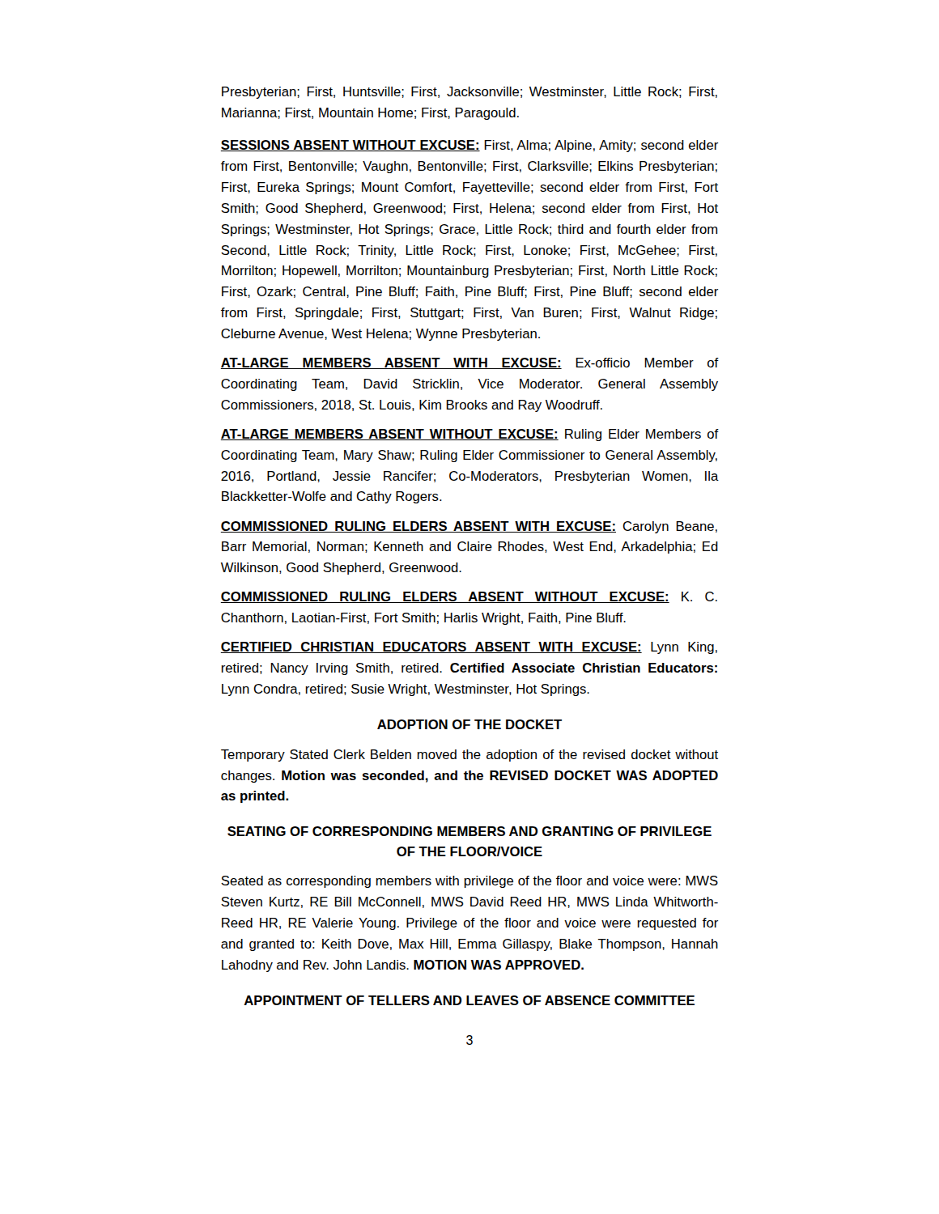Presbyterian; First, Huntsville; First, Jacksonville; Westminster, Little Rock; First, Marianna; First, Mountain Home; First, Paragould.
SESSIONS ABSENT WITHOUT EXCUSE: First, Alma; Alpine, Amity; second elder from First, Bentonville; Vaughn, Bentonville; First, Clarksville; Elkins Presbyterian; First, Eureka Springs; Mount Comfort, Fayetteville; second elder from First, Fort Smith; Good Shepherd, Greenwood; First, Helena; second elder from First, Hot Springs; Westminster, Hot Springs; Grace, Little Rock; third and fourth elder from Second, Little Rock; Trinity, Little Rock; First, Lonoke; First, McGehee; First, Morrilton; Hopewell, Morrilton; Mountainburg Presbyterian; First, North Little Rock; First, Ozark; Central, Pine Bluff; Faith, Pine Bluff; First, Pine Bluff; second elder from First, Springdale; First, Stuttgart; First, Van Buren; First, Walnut Ridge; Cleburne Avenue, West Helena; Wynne Presbyterian.
AT-LARGE MEMBERS ABSENT WITH EXCUSE: Ex-officio Member of Coordinating Team, David Stricklin, Vice Moderator. General Assembly Commissioners, 2018, St. Louis, Kim Brooks and Ray Woodruff.
AT-LARGE MEMBERS ABSENT WITHOUT EXCUSE: Ruling Elder Members of Coordinating Team, Mary Shaw; Ruling Elder Commissioner to General Assembly, 2016, Portland, Jessie Rancifer; Co-Moderators, Presbyterian Women, Ila Blackketter-Wolfe and Cathy Rogers.
COMMISSIONED RULING ELDERS ABSENT WITH EXCUSE: Carolyn Beane, Barr Memorial, Norman; Kenneth and Claire Rhodes, West End, Arkadelphia; Ed Wilkinson, Good Shepherd, Greenwood.
COMMISSIONED RULING ELDERS ABSENT WITHOUT EXCUSE: K. C. Chanthorn, Laotian-First, Fort Smith; Harlis Wright, Faith, Pine Bluff.
CERTIFIED CHRISTIAN EDUCATORS ABSENT WITH EXCUSE: Lynn King, retired; Nancy Irving Smith, retired. Certified Associate Christian Educators: Lynn Condra, retired; Susie Wright, Westminster, Hot Springs.
Adoption of the Docket
Temporary Stated Clerk Belden moved the adoption of the revised docket without changes. Motion was seconded, and the REVISED DOCKET WAS ADOPTED as printed.
Seating of Corresponding Members and Granting of Privilege of the Floor/Voice
Seated as corresponding members with privilege of the floor and voice were: MWS Steven Kurtz, RE Bill McConnell, MWS David Reed HR, MWS Linda Whitworth-Reed HR, RE Valerie Young. Privilege of the floor and voice were requested for and granted to: Keith Dove, Max Hill, Emma Gillaspy, Blake Thompson, Hannah Lahodny and Rev. John Landis. MOTION WAS APPROVED.
Appointment of Tellers and Leaves of Absence Committee
3